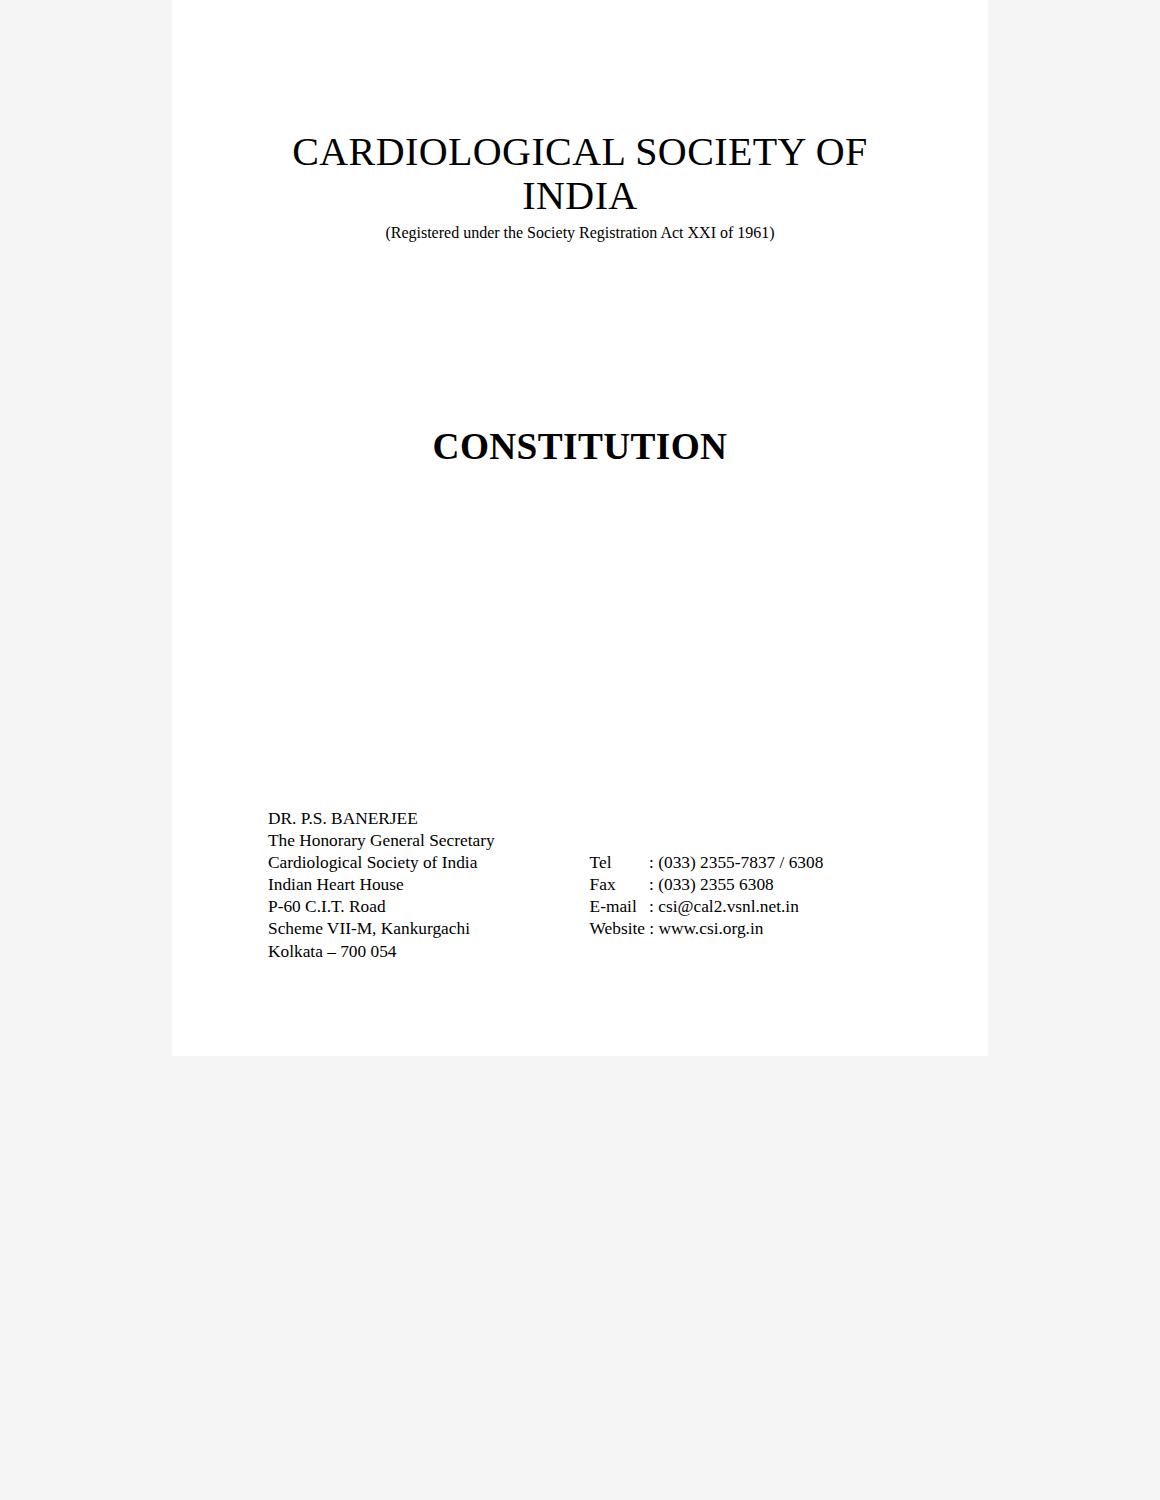CARDIOLOGICAL SOCIETY OF INDIA
(Registered under the Society Registration Act XXI of 1961)
CONSTITUTION
DR. P.S. BANERJEE
The Honorary General Secretary
| Cardiological Society of India | Tel | : (033) 2355-7837 / 6308 |
| Indian Heart House | Fax | : (033) 2355 6308 |
| P-60 C.I.T. Road | E-mail | : csi@cal2.vsnl.net.in |
| Scheme VII-M, Kankurgachi | Website : www.csi.org.in |
Kolkata – 700 054